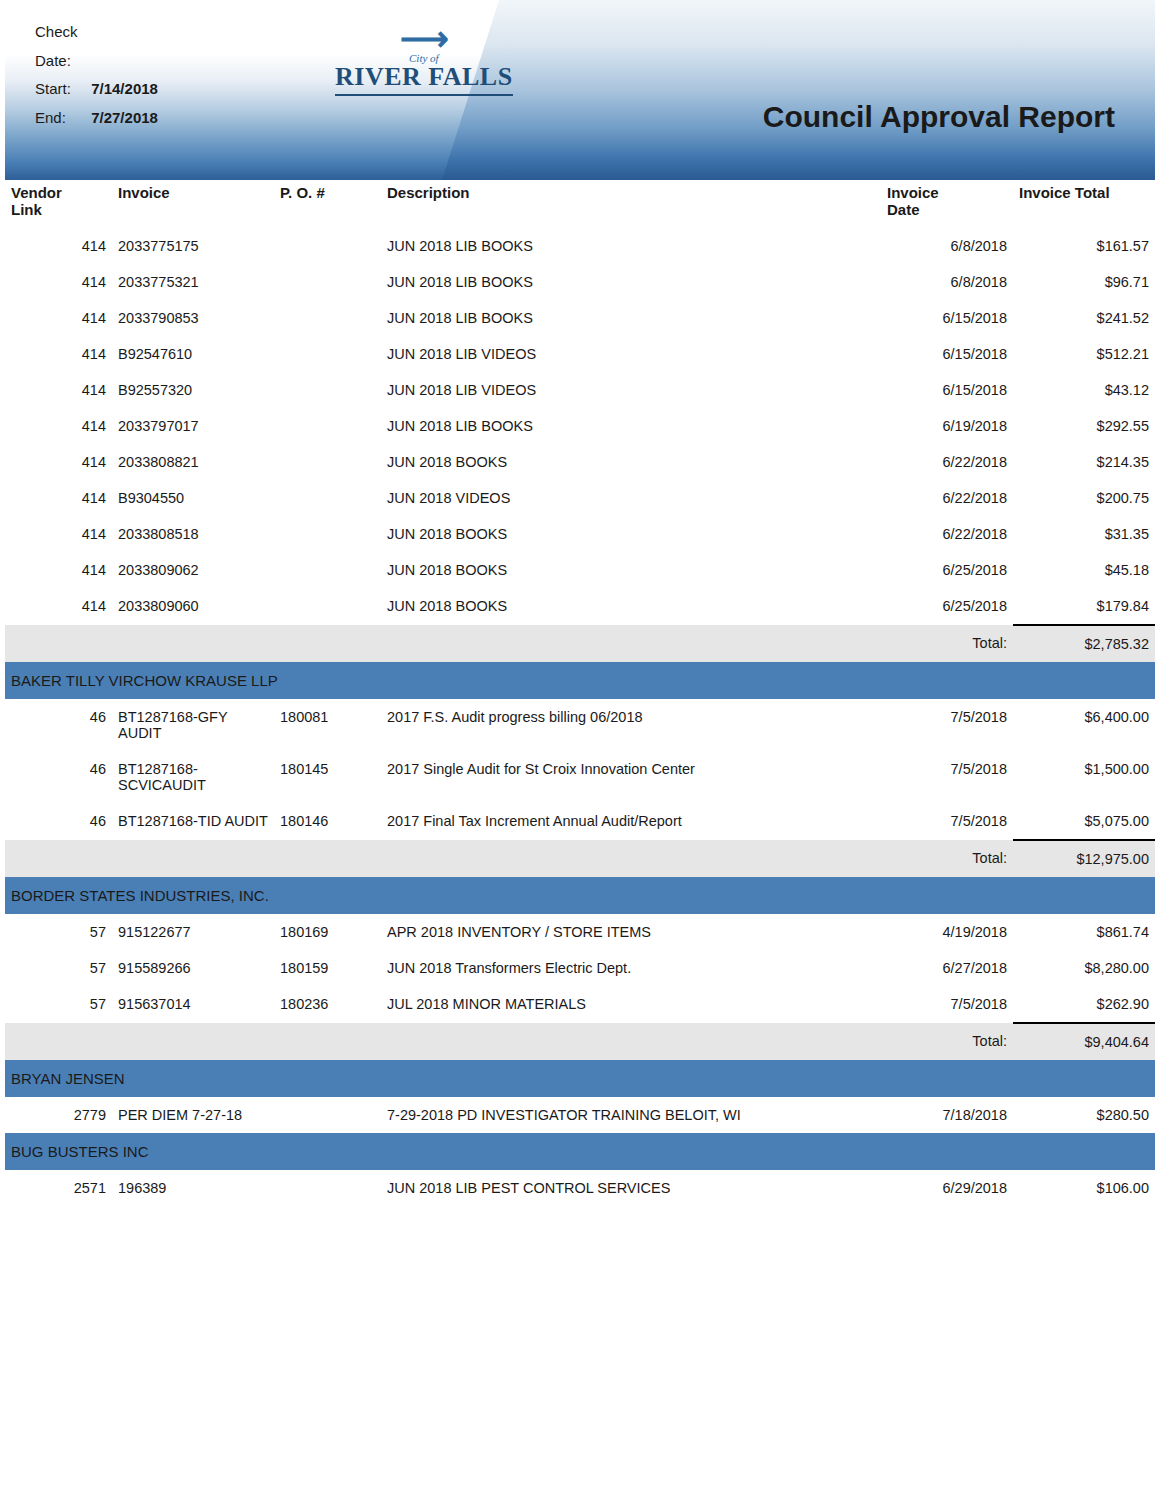Check Date:
Start: 7/14/2018
End: 7/27/2018
⟶
City of
RIVER FALLS
Council Approval Report
| Vendor Link | Invoice | P. O. # | Description | Invoice Date | Invoice Total |
| --- | --- | --- | --- | --- | --- |
| 414 | 2033775175 | | JUN 2018 LIB BOOKS | 6/8/2018 | $161.57 |
| 414 | 2033775321 | | JUN 2018 LIB BOOKS | 6/8/2018 | $96.71 |
| 414 | 2033790853 | | JUN 2018 LIB BOOKS | 6/15/2018 | $241.52 |
| 414 | B92547610 | | JUN 2018 LIB VIDEOS | 6/15/2018 | $512.21 |
| 414 | B92557320 | | JUN 2018 LIB VIDEOS | 6/15/2018 | $43.12 |
| 414 | 2033797017 | | JUN 2018 LIB BOOKS | 6/19/2018 | $292.55 |
| 414 | 2033808821 | | JUN 2018 BOOKS | 6/22/2018 | $214.35 |
| 414 | B9304550 | | JUN 2018 VIDEOS | 6/22/2018 | $200.75 |
| 414 | 2033808518 | | JUN 2018 BOOKS | 6/22/2018 | $31.35 |
| 414 | 2033809062 | | JUN 2018 BOOKS | 6/25/2018 | $45.18 |
| 414 | 2033809060 | | JUN 2018 BOOKS | 6/25/2018 | $179.84 |
| | Total: | $2,785.32 |
| BAKER TILLY VIRCHOW KRAUSE LLP |
| 46 | BT1287168-GFY AUDIT | 180081 | 2017 F.S. Audit progress billing 06/2018 | 7/5/2018 | $6,400.00 |
| 46 | BT1287168-SCVICAUDIT | 180145 | 2017 Single Audit for St Croix Innovation Center | 7/5/2018 | $1,500.00 |
| 46 | BT1287168-TID AUDIT | 180146 | 2017 Final Tax Increment Annual Audit/Report | 7/5/2018 | $5,075.00 |
| | Total: | $12,975.00 |
| BORDER STATES INDUSTRIES, INC. |
| 57 | 915122677 | 180169 | APR 2018 INVENTORY / STORE ITEMS | 4/19/2018 | $861.74 |
| 57 | 915589266 | 180159 | JUN 2018 Transformers Electric Dept. | 6/27/2018 | $8,280.00 |
| 57 | 915637014 | 180236 | JUL 2018 MINOR MATERIALS | 7/5/2018 | $262.90 |
| | Total: | $9,404.64 |
| BRYAN JENSEN |
| 2779 | PER DIEM 7-27-18 | | 7-29-2018 PD INVESTIGATOR TRAINING BELOIT, WI | 7/18/2018 | $280.50 |
| BUG BUSTERS INC |
| 2571 | 196389 | | JUN 2018 LIB PEST CONTROL SERVICES | 6/29/2018 | $106.00 |